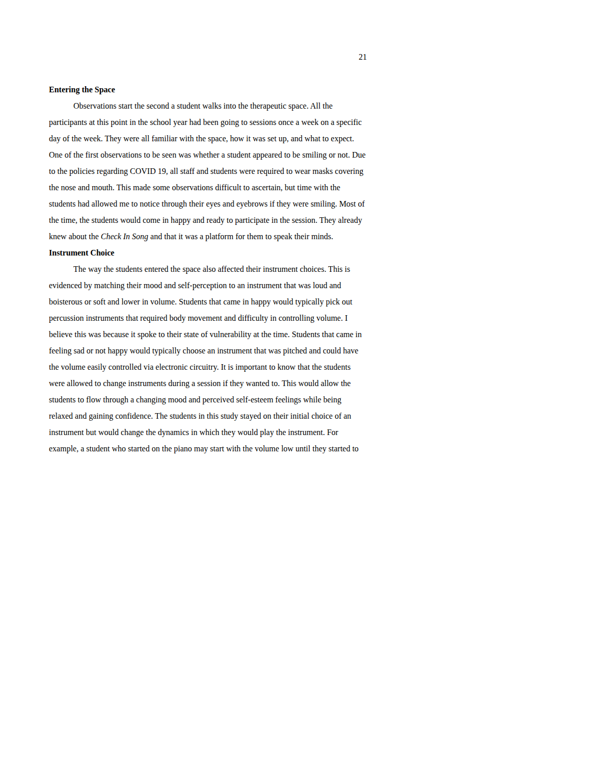21
Entering the Space
Observations start the second a student walks into the therapeutic space. All the participants at this point in the school year had been going to sessions once a week on a specific day of the week. They were all familiar with the space, how it was set up, and what to expect. One of the first observations to be seen was whether a student appeared to be smiling or not. Due to the policies regarding COVID 19, all staff and students were required to wear masks covering the nose and mouth. This made some observations difficult to ascertain, but time with the students had allowed me to notice through their eyes and eyebrows if they were smiling. Most of the time, the students would come in happy and ready to participate in the session. They already knew about the Check In Song and that it was a platform for them to speak their minds.
Instrument Choice
The way the students entered the space also affected their instrument choices. This is evidenced by matching their mood and self-perception to an instrument that was loud and boisterous or soft and lower in volume. Students that came in happy would typically pick out percussion instruments that required body movement and difficulty in controlling volume. I believe this was because it spoke to their state of vulnerability at the time. Students that came in feeling sad or not happy would typically choose an instrument that was pitched and could have the volume easily controlled via electronic circuitry. It is important to know that the students were allowed to change instruments during a session if they wanted to. This would allow the students to flow through a changing mood and perceived self-esteem feelings while being relaxed and gaining confidence. The students in this study stayed on their initial choice of an instrument but would change the dynamics in which they would play the instrument. For example, a student who started on the piano may start with the volume low until they started to